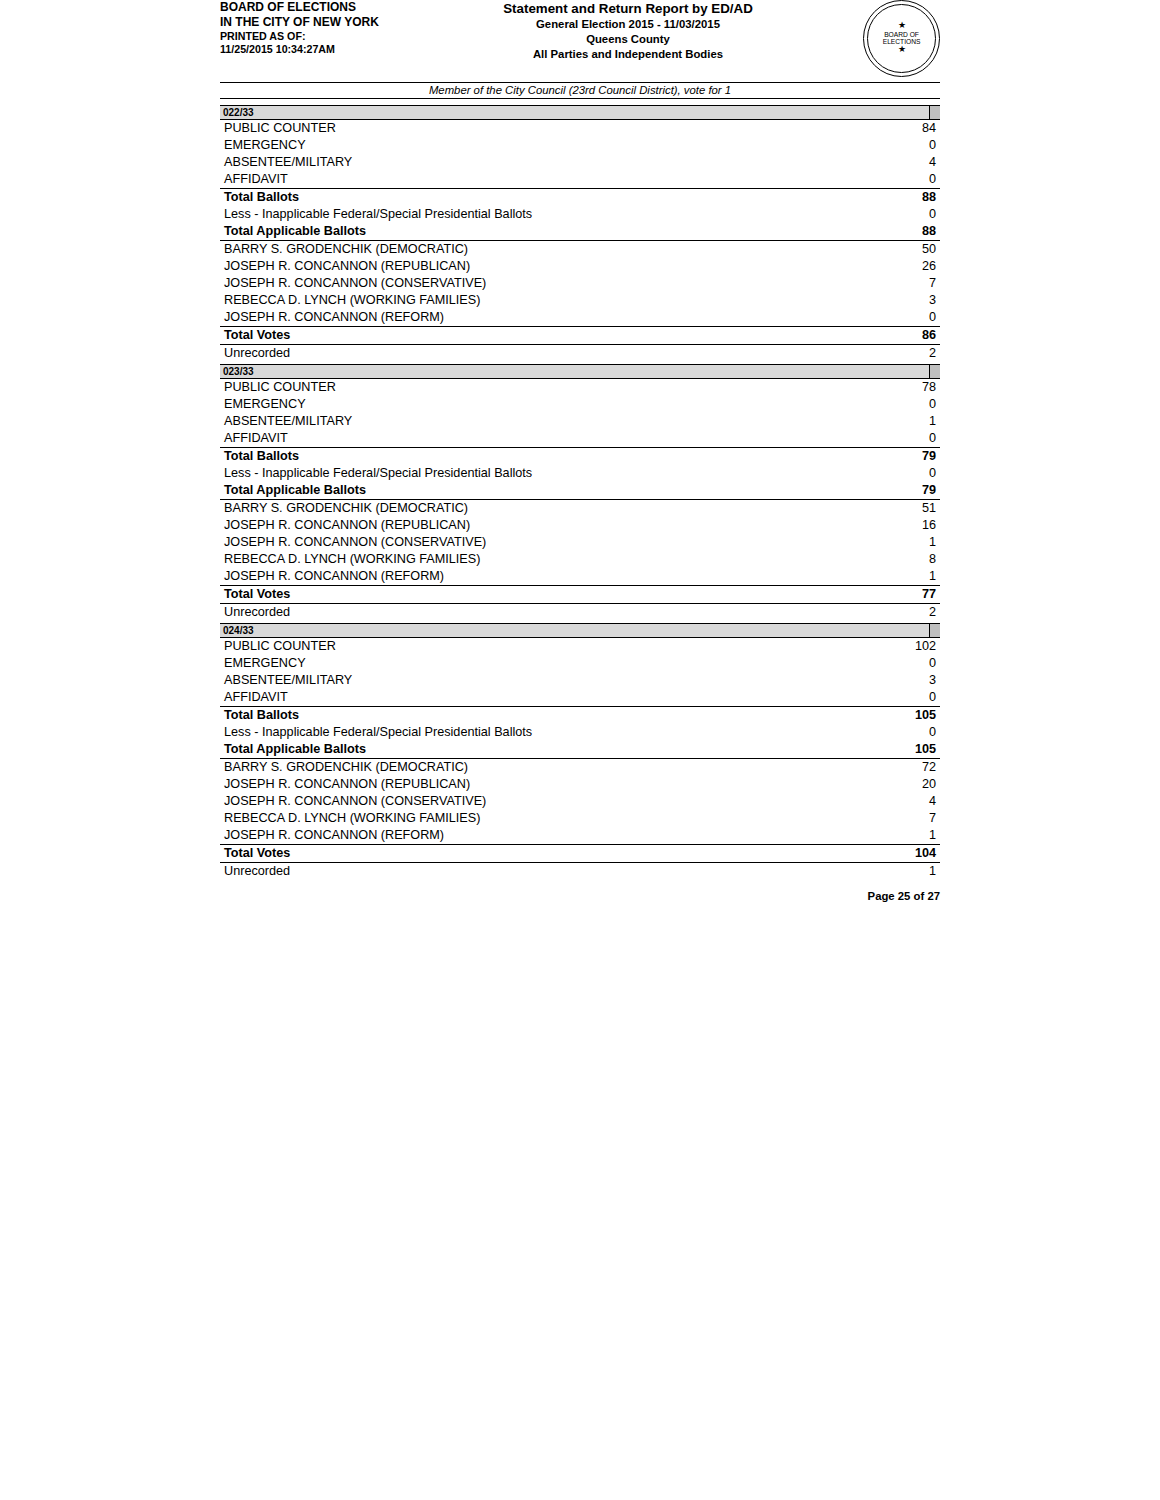BOARD OF ELECTIONS
IN THE CITY OF NEW YORK
PRINTED AS OF:
11/25/2015 10:34:27AM
Statement and Return Report by ED/AD
General Election 2015 - 11/03/2015
Queens County
All Parties and Independent Bodies
★
BOARD OF
ELECTIONS
★
Member of the City Council (23rd Council District), vote for 1
022/33
| PUBLIC COUNTER | 84 |
| EMERGENCY | 0 |
| ABSENTEE/MILITARY | 4 |
| AFFIDAVIT | 0 |
| Total Ballots | 88 |
| Less - Inapplicable Federal/Special Presidential Ballots | 0 |
| Total Applicable Ballots | 88 |
| BARRY S. GRODENCHIK (DEMOCRATIC) | 50 |
| JOSEPH R. CONCANNON (REPUBLICAN) | 26 |
| JOSEPH R. CONCANNON (CONSERVATIVE) | 7 |
| REBECCA D. LYNCH (WORKING FAMILIES) | 3 |
| JOSEPH R. CONCANNON (REFORM) | 0 |
| Total Votes | 86 |
| Unrecorded | 2 |
023/33
| PUBLIC COUNTER | 78 |
| EMERGENCY | 0 |
| ABSENTEE/MILITARY | 1 |
| AFFIDAVIT | 0 |
| Total Ballots | 79 |
| Less - Inapplicable Federal/Special Presidential Ballots | 0 |
| Total Applicable Ballots | 79 |
| BARRY S. GRODENCHIK (DEMOCRATIC) | 51 |
| JOSEPH R. CONCANNON (REPUBLICAN) | 16 |
| JOSEPH R. CONCANNON (CONSERVATIVE) | 1 |
| REBECCA D. LYNCH (WORKING FAMILIES) | 8 |
| JOSEPH R. CONCANNON (REFORM) | 1 |
| Total Votes | 77 |
| Unrecorded | 2 |
024/33
| PUBLIC COUNTER | 102 |
| EMERGENCY | 0 |
| ABSENTEE/MILITARY | 3 |
| AFFIDAVIT | 0 |
| Total Ballots | 105 |
| Less - Inapplicable Federal/Special Presidential Ballots | 0 |
| Total Applicable Ballots | 105 |
| BARRY S. GRODENCHIK (DEMOCRATIC) | 72 |
| JOSEPH R. CONCANNON (REPUBLICAN) | 20 |
| JOSEPH R. CONCANNON (CONSERVATIVE) | 4 |
| REBECCA D. LYNCH (WORKING FAMILIES) | 7 |
| JOSEPH R. CONCANNON (REFORM) | 1 |
| Total Votes | 104 |
| Unrecorded | 1 |
Page 25 of 27